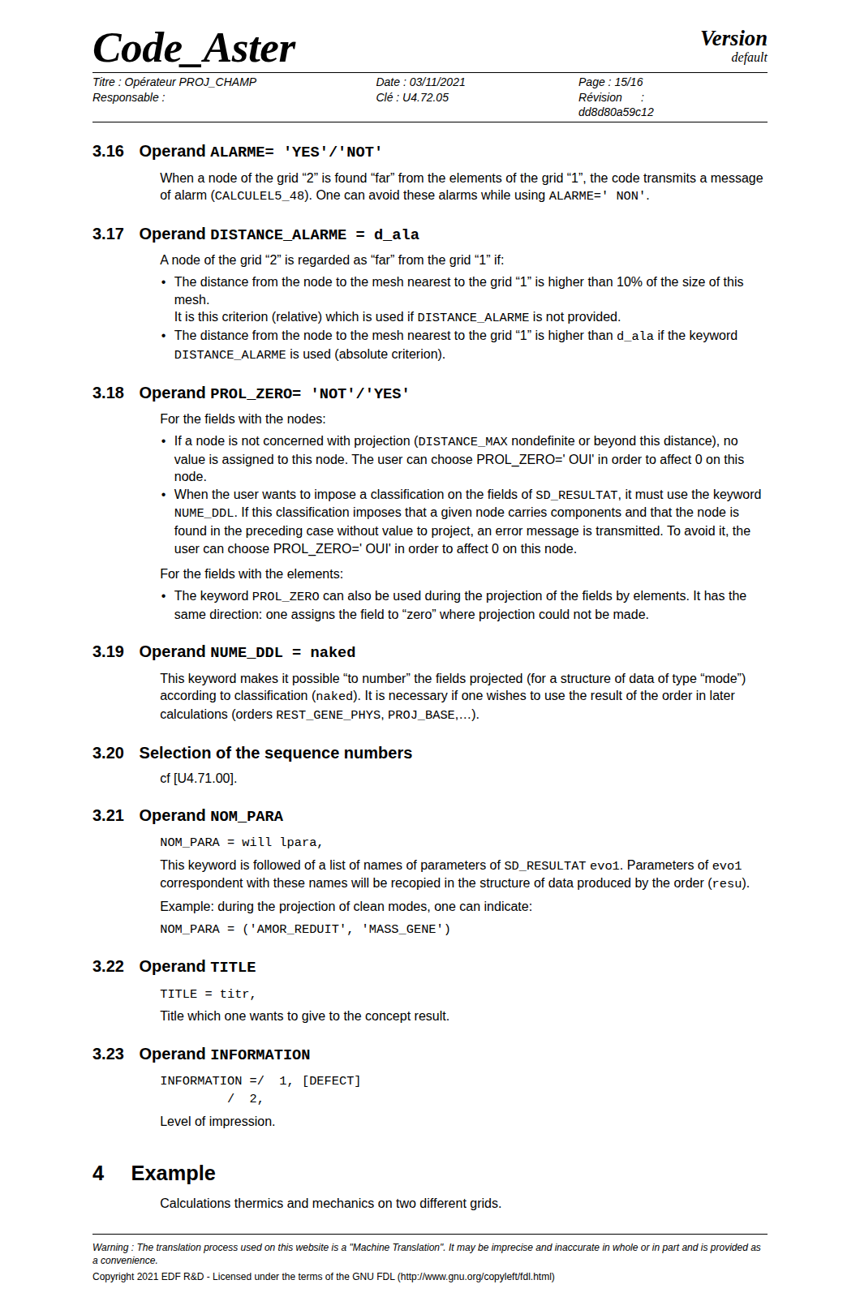Code_Aster
Version default
| Titre : Opérateur PROJ_CHAMP | Date : 03/11/2021 | Page : 15/16 |
| Responsable : | Clé : U4.72.05 | Révision : |
| | | dd8d80a59c12 |
3.16 Operand ALARME= 'YES'/'NOT'
When a node of the grid “2” is found “far” from the elements of the grid “1”, the code transmits a message of alarm (CALCULEL5_48). One can avoid these alarms while using ALARME=' NON'.
3.17 Operand DISTANCE_ALARME = d_ala
A node of the grid “2” is regarded as “far” from the grid “1” if:
The distance from the node to the mesh nearest to the grid “1” is higher than 10% of the size of this mesh.
It is this criterion (relative) which is used if DISTANCE_ALARME is not provided.
The distance from the node to the mesh nearest to the grid “1” is higher than d_ala if the keyword DISTANCE_ALARME is used (absolute criterion).
3.18 Operand PROL_ZERO= 'NOT'/'YES'
For the fields with the nodes:
If a node is not concerned with projection (DISTANCE_MAX nondefinite or beyond this distance), no value is assigned to this node. The user can choose PROL_ZERO=' OUI' in order to affect 0 on this node.
When the user wants to impose a classification on the fields of SD_RESULTAT, it must use the keyword NUME_DDL. If this classification imposes that a given node carries components and that the node is found in the preceding case without value to project, an error message is transmitted. To avoid it, the user can choose PROL_ZERO=' OUI' in order to affect 0 on this node.
For the fields with the elements:
The keyword PROL_ZERO can also be used during the projection of the fields by elements. It has the same direction: one assigns the field to “zero” where projection could not be made.
3.19 Operand NUME_DDL = naked
This keyword makes it possible “to number” the fields projected (for a structure of data of type “mode”) according to classification (naked). It is necessary if one wishes to use the result of the order in later calculations (orders REST_GENE_PHYS, PROJ_BASE,…).
3.20 Selection of the sequence numbers
cf [U4.71.00].
3.21 Operand NOM_PARA
NOM_PARA = will lpara,
This keyword is followed of a list of names of parameters of SD_RESULTAT evo1. Parameters of evo1 correspondent with these names will be recopied in the structure of data produced by the order (resu).
Example: during the projection of clean modes, one can indicate:
NOM_PARA = ('AMOR_REDUIT', 'MASS_GENE')
3.22 Operand TITLE
TITLE = titr,
Title which one wants to give to the concept result.
3.23 Operand INFORMATION
INFORMATION =/ 1, [DEFECT]
/ 2,
Level of impression.
4 Example
Calculations thermics and mechanics on two different grids.
Warning : The translation process used on this website is a "Machine Translation". It may be imprecise and inaccurate in whole or in part and is provided as a convenience.
Copyright 2021 EDF R&D - Licensed under the terms of the GNU FDL (http://www.gnu.org/copyleft/fdl.html)